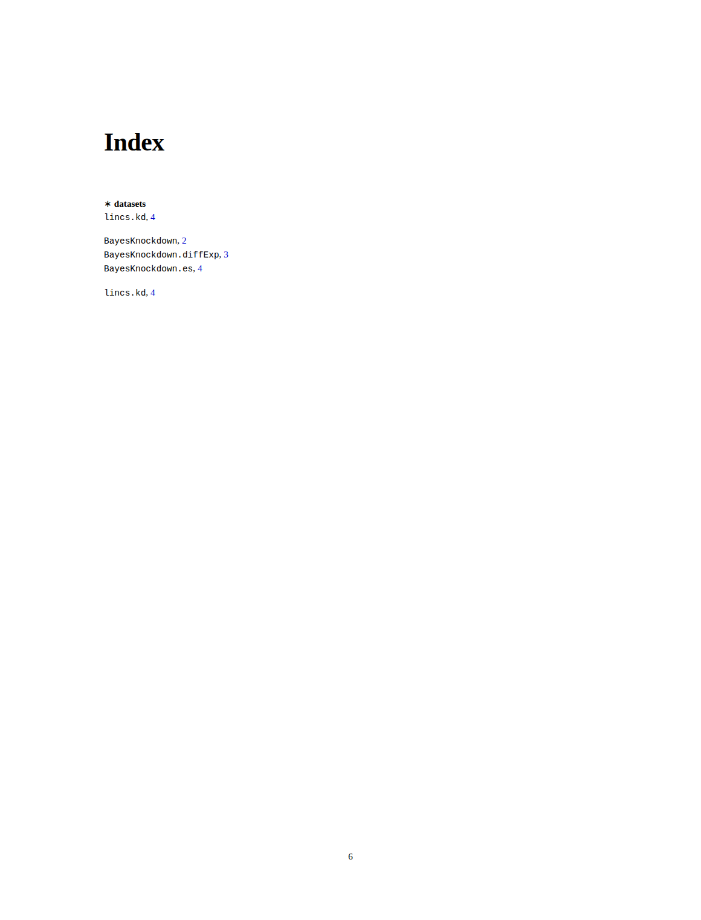Index
∗ datasets
lincs.kd, 4
BayesKnockdown, 2
BayesKnockdown.diffExp, 3
BayesKnockdown.es, 4
lincs.kd, 4
6